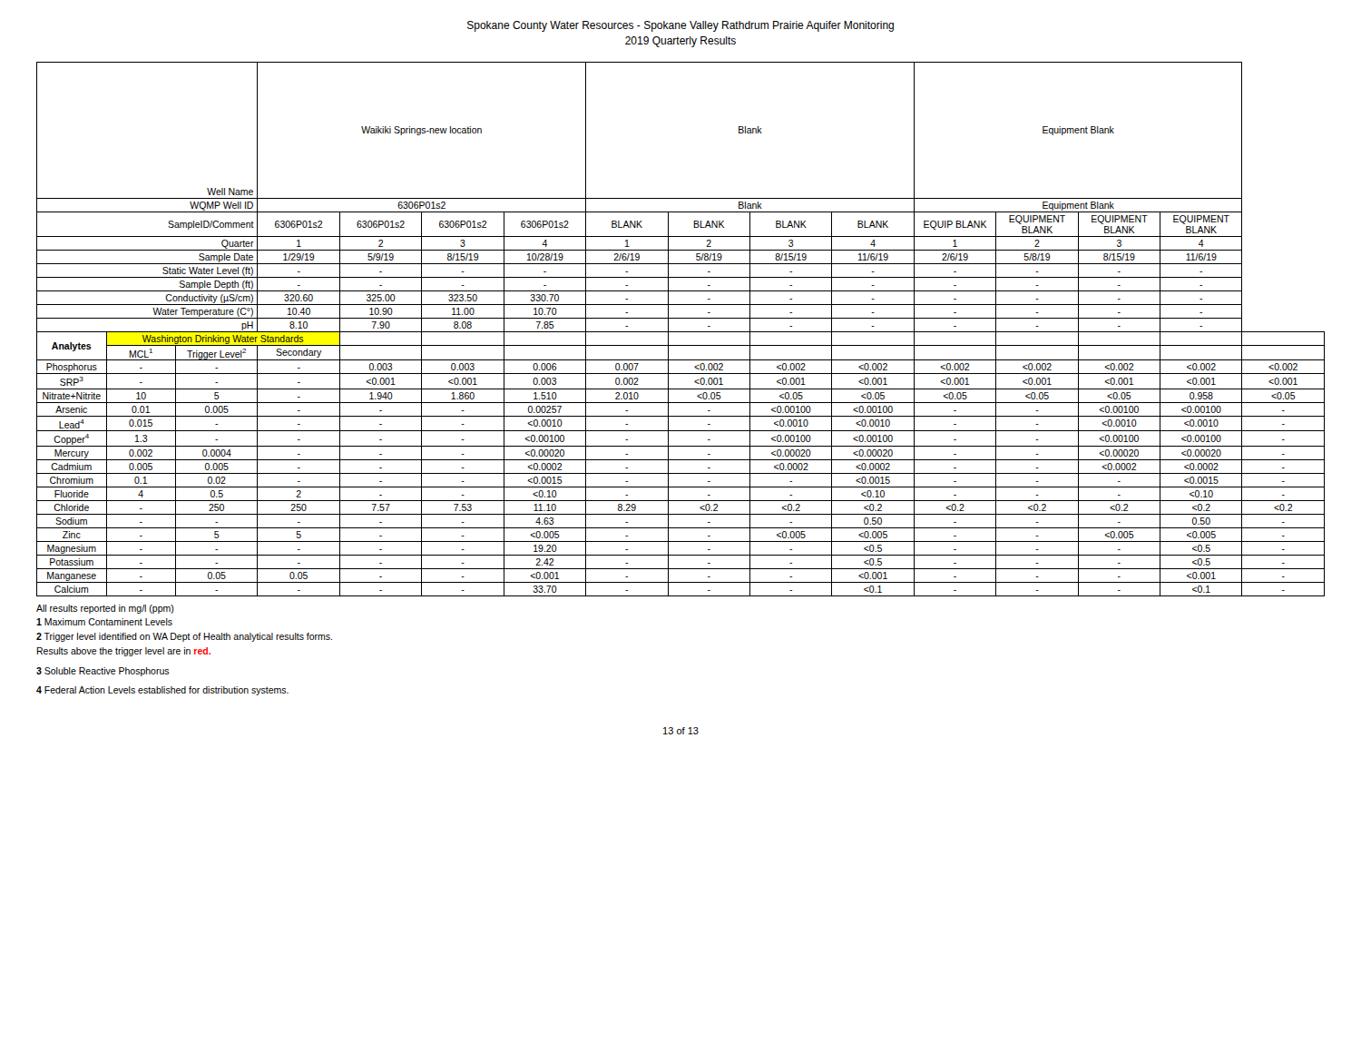Spokane County Water Resources - Spokane Valley Rathdrum Prairie Aquifer Monitoring
2019 Quarterly Results
| Well Name | Waikiki Springs-new location | Blank | Equipment Blank |
| WQMP Well ID | 6306P01s2 | Blank | Equipment Blank |
| SampleID/Comment | 6306P01s2 | 6306P01s2 | 6306P01s2 | 6306P01s2 | BLANK | BLANK | BLANK | BLANK | EQUIP BLANK | EQUIPMENT BLANK | EQUIPMENT BLANK | EQUIPMENT BLANK |
| Quarter | 1 | 2 | 3 | 4 | 1 | 2 | 3 | 4 | 1 | 2 | 3 | 4 |
| Sample Date | 1/29/19 | 5/9/19 | 8/15/19 | 10/28/19 | 2/6/19 | 5/8/19 | 8/15/19 | 11/6/19 | 2/6/19 | 5/8/19 | 8/15/19 | 11/6/19 |
| Static Water Level (ft) | - | - | - | - | - | - | - | - | - | - | - | - |
| Sample Depth (ft) | - | - | - | - | - | - | - | - | - | - | - | - |
| Conductivity (µS/cm) | 320.60 | 325.00 | 323.50 | 330.70 | - | - | - | - | - | - | - | - |
| Water Temperature (C°) | 10.40 | 10.90 | 11.00 | 10.70 | - | - | - | - | - | - | - | - |
| pH | 8.10 | 7.90 | 8.08 | 7.85 | - | - | - | - | - | - | - | - |
| Analytes | Washington Drinking Water Standards | | | | | | | | | | | | |
| MCL 1 | Trigger Level 2 | Secondary | | | | | | | | | | | | |
| Phosphorus | - | - | - | 0.003 | 0.003 | 0.006 | 0.007 | <0.002 | <0.002 | <0.002 | <0.002 | <0.002 | <0.002 | <0.002 | <0.002 |
| SRP 3 | - | - | - | <0.001 | <0.001 | 0.003 | 0.002 | <0.001 | <0.001 | <0.001 | <0.001 | <0.001 | <0.001 | <0.001 | <0.001 |
| Nitrate+Nitrite | 10 | 5 | - | 1.940 | 1.860 | 1.510 | 2.010 | <0.05 | <0.05 | <0.05 | <0.05 | <0.05 | <0.05 | 0.958 | <0.05 |
| Arsenic | 0.01 | 0.005 | - | - | - | 0.00257 | - | - | <0.00100 | <0.00100 | - | - | <0.00100 | <0.00100 | - |
| Lead 4 | 0.015 | - | - | - | - | <0.0010 | - | - | <0.0010 | <0.0010 | - | - | <0.0010 | <0.0010 | - |
| Copper 4 | 1.3 | - | - | - | - | <0.00100 | - | - | <0.00100 | <0.00100 | - | - | <0.00100 | <0.00100 | - |
| Mercury | 0.002 | 0.0004 | - | - | - | <0.00020 | - | - | <0.00020 | <0.00020 | - | - | <0.00020 | <0.00020 | - |
| Cadmium | 0.005 | 0.005 | - | - | - | <0.0002 | - | - | <0.0002 | <0.0002 | - | - | <0.0002 | <0.0002 | - |
| Chromium | 0.1 | 0.02 | - | - | - | <0.0015 | - | - | - | <0.0015 | - | - | - | <0.0015 | - |
| Fluoride | 4 | 0.5 | 2 | - | - | <0.10 | - | - | - | <0.10 | - | - | - | <0.10 | - |
| Chloride | - | 250 | 250 | 7.57 | 7.53 | 11.10 | 8.29 | <0.2 | <0.2 | <0.2 | <0.2 | <0.2 | <0.2 | <0.2 | <0.2 |
| Sodium | - | - | - | - | - | 4.63 | - | - | - | 0.50 | - | - | - | 0.50 | - |
| Zinc | - | 5 | 5 | - | - | <0.005 | - | - | <0.005 | <0.005 | - | - | <0.005 | <0.005 | - |
| Magnesium | - | - | - | - | - | 19.20 | - | - | - | <0.5 | - | - | - | <0.5 | - |
| Potassium | - | - | - | - | - | 2.42 | - | - | - | <0.5 | - | - | - | <0.5 | - |
| Manganese | - | 0.05 | 0.05 | - | - | <0.001 | - | - | - | <0.001 | - | - | - | <0.001 | - |
| Calcium | - | - | - | - | - | 33.70 | - | - | - | <0.1 | - | - | - | <0.1 | - |
All results reported in mg/l (ppm)
1 Maximum Contaminent Levels
2 Trigger level identified on WA Dept of Health analytical results forms.
Results above the trigger level are in red.
3 Soluble Reactive Phosphorus
4 Federal Action Levels established for distribution systems.
13 of 13